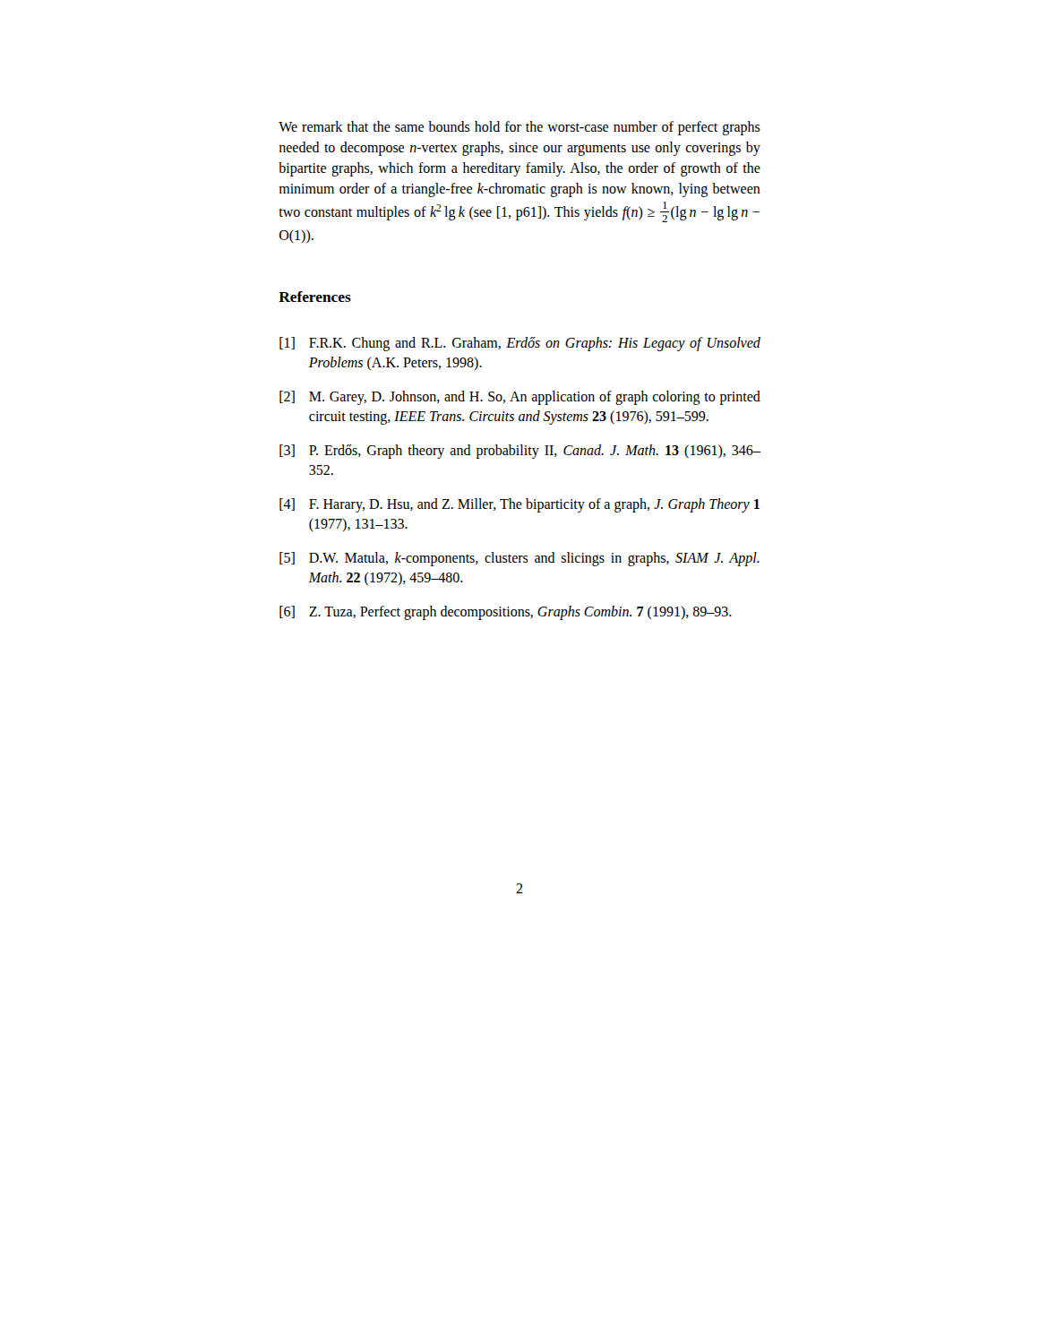We remark that the same bounds hold for the worst-case number of perfect graphs needed to decompose n-vertex graphs, since our arguments use only coverings by bipartite graphs, which form a hereditary family. Also, the order of growth of the minimum order of a triangle-free k-chromatic graph is now known, lying between two constant multiples of k2 lg k (see [1, p61]). This yields f(n) ≥ 12(lg n − lg lg n − O(1)).
References
[1] F.R.K. Chung and R.L. Graham, Erdős on Graphs: His Legacy of Unsolved Problems (A.K. Peters, 1998).
[2] M. Garey, D. Johnson, and H. So, An application of graph coloring to printed circuit testing, IEEE Trans. Circuits and Systems 23 (1976), 591–599.
[3] P. Erdős, Graph theory and probability II, Canad. J. Math. 13 (1961), 346–352.
[4] F. Harary, D. Hsu, and Z. Miller, The biparticity of a graph, J. Graph Theory 1 (1977), 131–133.
[5] D.W. Matula, k-components, clusters and slicings in graphs, SIAM J. Appl. Math. 22 (1972), 459–480.
[6] Z. Tuza, Perfect graph decompositions, Graphs Combin. 7 (1991), 89–93.
2